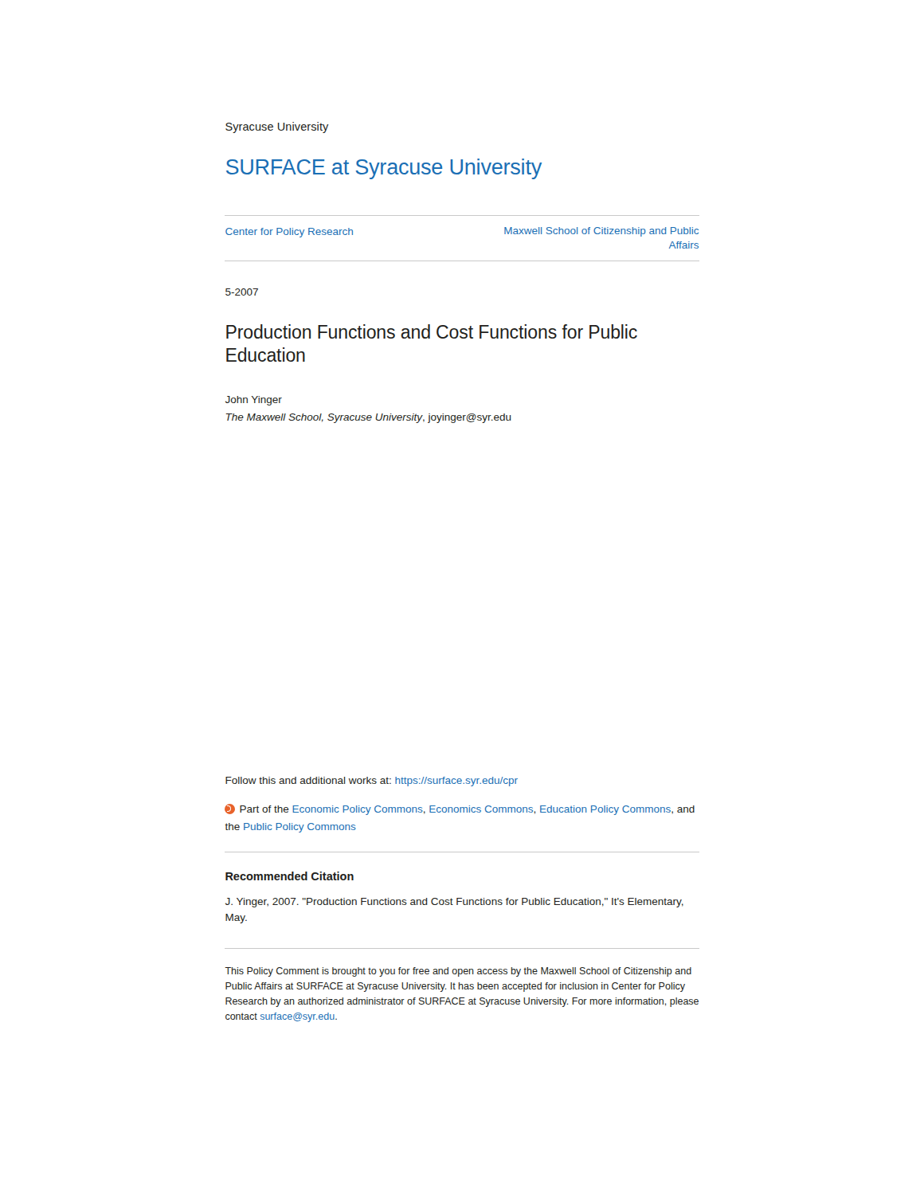Syracuse University
SURFACE at Syracuse University
Center for Policy Research
Maxwell School of Citizenship and Public Affairs
5-2007
Production Functions and Cost Functions for Public Education
John Yinger
The Maxwell School, Syracuse University, joyinger@syr.edu
Follow this and additional works at: https://surface.syr.edu/cpr
Part of the Economic Policy Commons, Economics Commons, Education Policy Commons, and the Public Policy Commons
Recommended Citation
J. Yinger, 2007. "Production Functions and Cost Functions for Public Education," It's Elementary, May.
This Policy Comment is brought to you for free and open access by the Maxwell School of Citizenship and Public Affairs at SURFACE at Syracuse University. It has been accepted for inclusion in Center for Policy Research by an authorized administrator of SURFACE at Syracuse University. For more information, please contact surface@syr.edu.